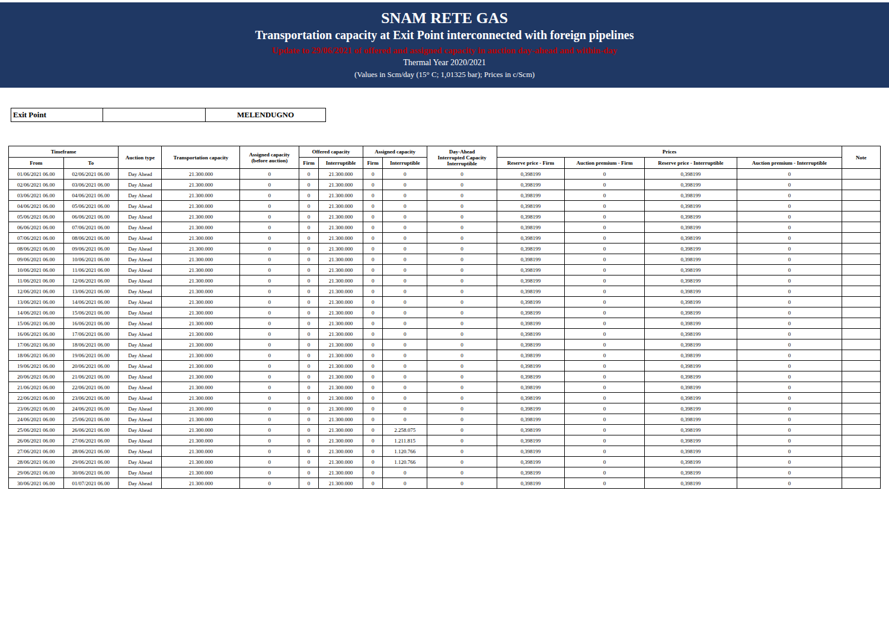SNAM RETE GAS
Transportation capacity at Exit Point interconnected with foreign pipelines
Update to 29/06/2021 of offered and assigned capacity in auction day-ahead and within-day
Thermal Year 2020/2021
(Values in Scm/day (15° C; 1,01325 bar); Prices in c/Scm)
| Exit Point | | MELENDUGNO |
| Timeframe | Auction type | Transportation capacity | Assigned capacity (before auction) | Offered capacity | Assigned capacity | Day-Ahead Interrupted Capacity Interruptible | Prices | Note |
| --- | --- | --- | --- | --- | --- | --- | --- | --- |
| From | To | Firm | Interruptible | Firm | Interruptible | Reserve price - Firm | Auction premium - Firm | Reserve price - Interruptible | Auction premium - Interruptible |
| 01/06/2021 06.00 | 02/06/2021 06.00 | Day Ahead | 21.300.000 | 0 | 0 | 21.300.000 | 0 | 0 | 0 | 0,398199 | 0 | 0,398199 | 0 | |
| 02/06/2021 06.00 | 03/06/2021 06.00 | Day Ahead | 21.300.000 | 0 | 0 | 21.300.000 | 0 | 0 | 0 | 0,398199 | 0 | 0,398199 | 0 | |
| 03/06/2021 06.00 | 04/06/2021 06.00 | Day Ahead | 21.300.000 | 0 | 0 | 21.300.000 | 0 | 0 | 0 | 0,398199 | 0 | 0,398199 | 0 | |
| 04/06/2021 06.00 | 05/06/2021 06.00 | Day Ahead | 21.300.000 | 0 | 0 | 21.300.000 | 0 | 0 | 0 | 0,398199 | 0 | 0,398199 | 0 | |
| 05/06/2021 06.00 | 06/06/2021 06.00 | Day Ahead | 21.300.000 | 0 | 0 | 21.300.000 | 0 | 0 | 0 | 0,398199 | 0 | 0,398199 | 0 | |
| 06/06/2021 06.00 | 07/06/2021 06.00 | Day Ahead | 21.300.000 | 0 | 0 | 21.300.000 | 0 | 0 | 0 | 0,398199 | 0 | 0,398199 | 0 | |
| 07/06/2021 06.00 | 08/06/2021 06.00 | Day Ahead | 21.300.000 | 0 | 0 | 21.300.000 | 0 | 0 | 0 | 0,398199 | 0 | 0,398199 | 0 | |
| 08/06/2021 06.00 | 09/06/2021 06.00 | Day Ahead | 21.300.000 | 0 | 0 | 21.300.000 | 0 | 0 | 0 | 0,398199 | 0 | 0,398199 | 0 | |
| 09/06/2021 06.00 | 10/06/2021 06.00 | Day Ahead | 21.300.000 | 0 | 0 | 21.300.000 | 0 | 0 | 0 | 0,398199 | 0 | 0,398199 | 0 | |
| 10/06/2021 06.00 | 11/06/2021 06.00 | Day Ahead | 21.300.000 | 0 | 0 | 21.300.000 | 0 | 0 | 0 | 0,398199 | 0 | 0,398199 | 0 | |
| 11/06/2021 06.00 | 12/06/2021 06.00 | Day Ahead | 21.300.000 | 0 | 0 | 21.300.000 | 0 | 0 | 0 | 0,398199 | 0 | 0,398199 | 0 | |
| 12/06/2021 06.00 | 13/06/2021 06.00 | Day Ahead | 21.300.000 | 0 | 0 | 21.300.000 | 0 | 0 | 0 | 0,398199 | 0 | 0,398199 | 0 | |
| 13/06/2021 06.00 | 14/06/2021 06.00 | Day Ahead | 21.300.000 | 0 | 0 | 21.300.000 | 0 | 0 | 0 | 0,398199 | 0 | 0,398199 | 0 | |
| 14/06/2021 06.00 | 15/06/2021 06.00 | Day Ahead | 21.300.000 | 0 | 0 | 21.300.000 | 0 | 0 | 0 | 0,398199 | 0 | 0,398199 | 0 | |
| 15/06/2021 06.00 | 16/06/2021 06.00 | Day Ahead | 21.300.000 | 0 | 0 | 21.300.000 | 0 | 0 | 0 | 0,398199 | 0 | 0,398199 | 0 | |
| 16/06/2021 06.00 | 17/06/2021 06.00 | Day Ahead | 21.300.000 | 0 | 0 | 21.300.000 | 0 | 0 | 0 | 0,398199 | 0 | 0,398199 | 0 | |
| 17/06/2021 06.00 | 18/06/2021 06.00 | Day Ahead | 21.300.000 | 0 | 0 | 21.300.000 | 0 | 0 | 0 | 0,398199 | 0 | 0,398199 | 0 | |
| 18/06/2021 06.00 | 19/06/2021 06.00 | Day Ahead | 21.300.000 | 0 | 0 | 21.300.000 | 0 | 0 | 0 | 0,398199 | 0 | 0,398199 | 0 | |
| 19/06/2021 06.00 | 20/06/2021 06.00 | Day Ahead | 21.300.000 | 0 | 0 | 21.300.000 | 0 | 0 | 0 | 0,398199 | 0 | 0,398199 | 0 | |
| 20/06/2021 06.00 | 21/06/2021 06.00 | Day Ahead | 21.300.000 | 0 | 0 | 21.300.000 | 0 | 0 | 0 | 0,398199 | 0 | 0,398199 | 0 | |
| 21/06/2021 06.00 | 22/06/2021 06.00 | Day Ahead | 21.300.000 | 0 | 0 | 21.300.000 | 0 | 0 | 0 | 0,398199 | 0 | 0,398199 | 0 | |
| 22/06/2021 06.00 | 23/06/2021 06.00 | Day Ahead | 21.300.000 | 0 | 0 | 21.300.000 | 0 | 0 | 0 | 0,398199 | 0 | 0,398199 | 0 | |
| 23/06/2021 06.00 | 24/06/2021 06.00 | Day Ahead | 21.300.000 | 0 | 0 | 21.300.000 | 0 | 0 | 0 | 0,398199 | 0 | 0,398199 | 0 | |
| 24/06/2021 06.00 | 25/06/2021 06.00 | Day Ahead | 21.300.000 | 0 | 0 | 21.300.000 | 0 | 0 | 0 | 0,398199 | 0 | 0,398199 | 0 | |
| 25/06/2021 06.00 | 26/06/2021 06.00 | Day Ahead | 21.300.000 | 0 | 0 | 21.300.000 | 0 | 2.258.075 | 0 | 0,398199 | 0 | 0,398199 | 0 | |
| 26/06/2021 06.00 | 27/06/2021 06.00 | Day Ahead | 21.300.000 | 0 | 0 | 21.300.000 | 0 | 1.211.815 | 0 | 0,398199 | 0 | 0,398199 | 0 | |
| 27/06/2021 06.00 | 28/06/2021 06.00 | Day Ahead | 21.300.000 | 0 | 0 | 21.300.000 | 0 | 1.120.766 | 0 | 0,398199 | 0 | 0,398199 | 0 | |
| 28/06/2021 06.00 | 29/06/2021 06.00 | Day Ahead | 21.300.000 | 0 | 0 | 21.300.000 | 0 | 1.120.766 | 0 | 0,398199 | 0 | 0,398199 | 0 | |
| 29/06/2021 06.00 | 30/06/2021 06.00 | Day Ahead | 21.300.000 | 0 | 0 | 21.300.000 | 0 | 0 | 0 | 0,398199 | 0 | 0,398199 | 0 | |
| 30/06/2021 06.00 | 01/07/2021 06.00 | Day Ahead | 21.300.000 | 0 | 0 | 21.300.000 | 0 | 0 | 0 | 0,398199 | 0 | 0,398199 | 0 | |